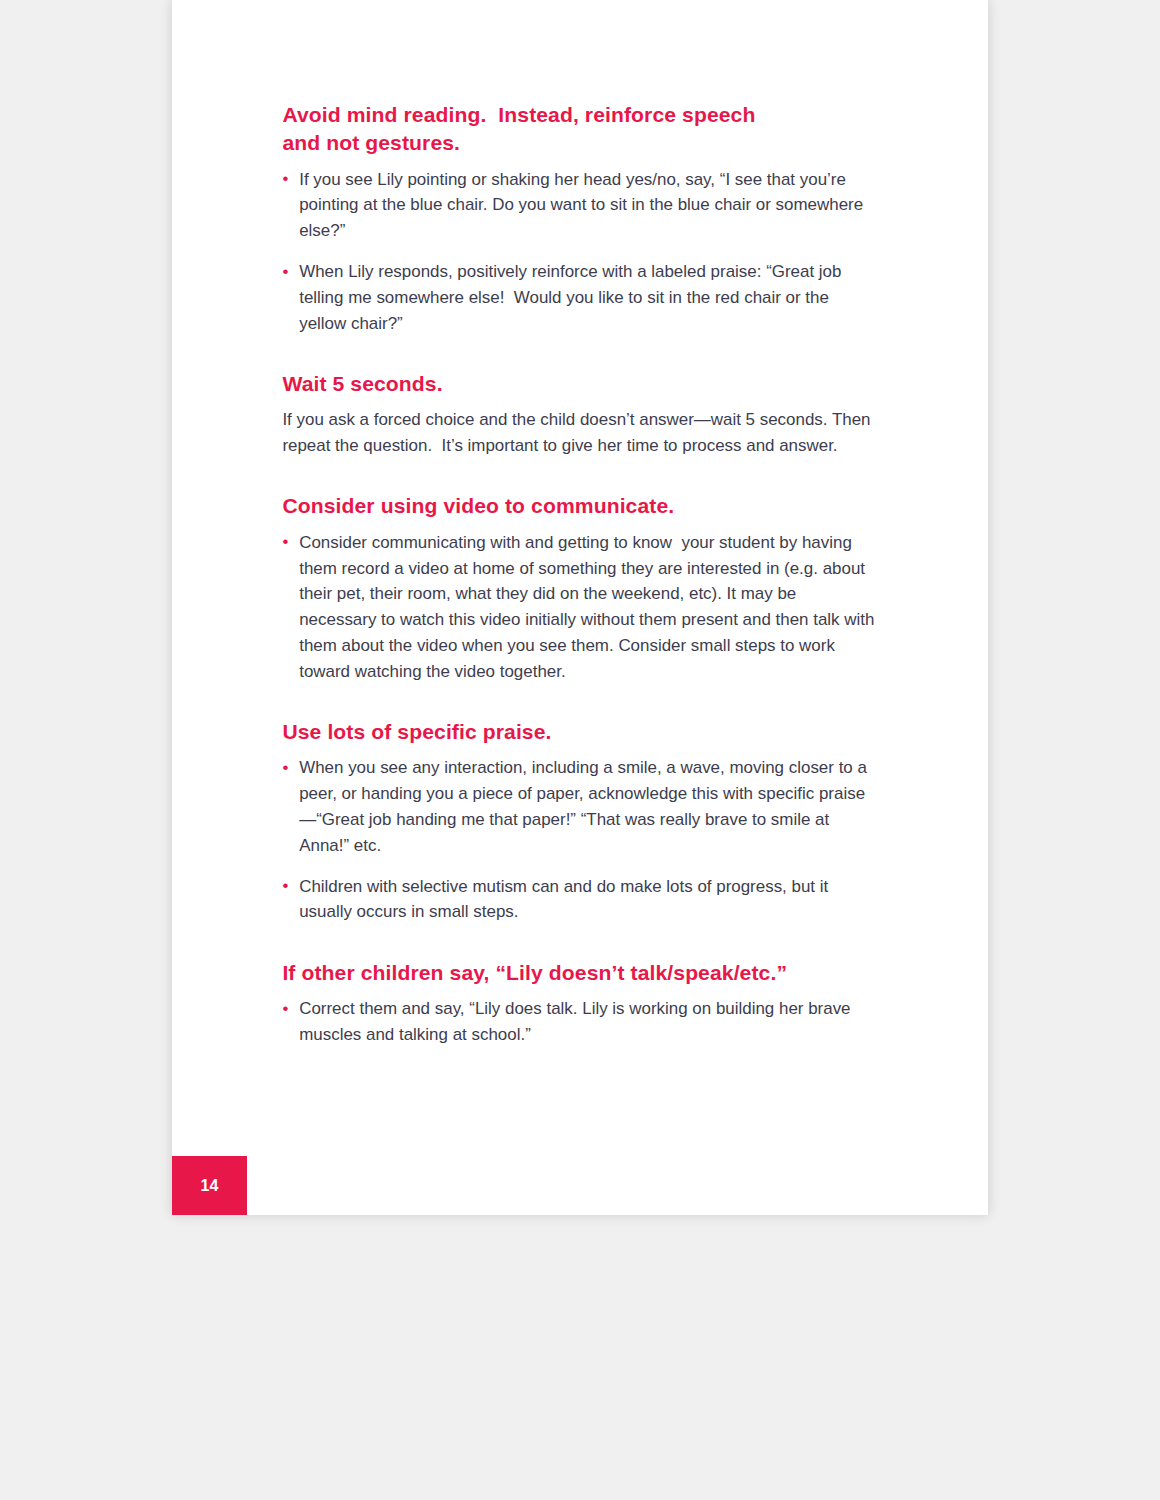Avoid mind reading. Instead, reinforce speech
and not gestures.
If you see Lily pointing or shaking her head yes/no, say, “I see that you’re pointing at the blue chair. Do you want to sit in the blue chair or somewhere else?”
When Lily responds, positively reinforce with a labeled praise: “Great job telling me somewhere else! Would you like to sit in the red chair or the yellow chair?”
Wait 5 seconds.
If you ask a forced choice and the child doesn’t answer—wait 5 seconds. Then repeat the question. It’s important to give her time to process and answer.
Consider using video to communicate.
Consider communicating with and getting to know your student by having them record a video at home of something they are interested in (e.g. about their pet, their room, what they did on the weekend, etc). It may be necessary to watch this video initially without them present and then talk with them about the video when you see them. Consider small steps to work toward watching the video together.
Use lots of specific praise.
When you see any interaction, including a smile, a wave, moving closer to a peer, or handing you a piece of paper, acknowledge this with specific praise—“Great job handing me that paper!” “That was really brave to smile at Anna!” etc.
Children with selective mutism can and do make lots of progress, but it usually occurs in small steps.
If other children say, “Lily doesn’t talk/speak/etc.”
Correct them and say, “Lily does talk. Lily is working on building her brave muscles and talking at school.”
14